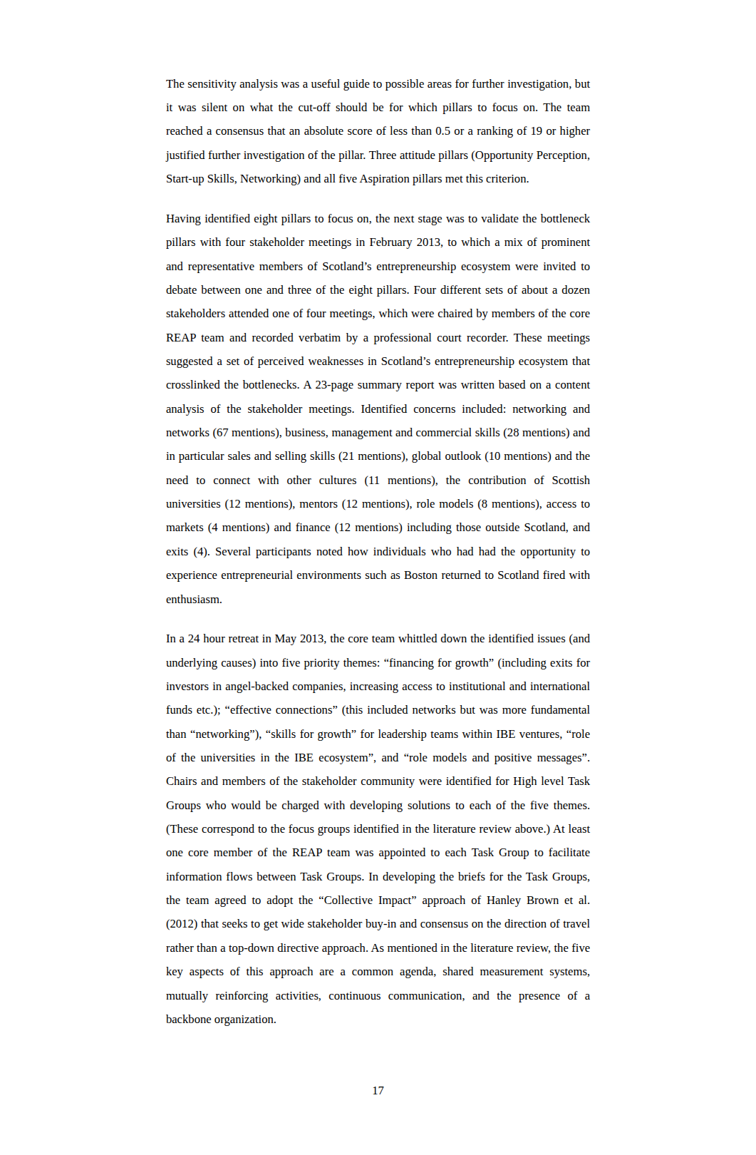The sensitivity analysis was a useful guide to possible areas for further investigation, but it was silent on what the cut-off should be for which pillars to focus on. The team reached a consensus that an absolute score of less than 0.5 or a ranking of 19 or higher justified further investigation of the pillar. Three attitude pillars (Opportunity Perception, Start-up Skills, Networking) and all five Aspiration pillars met this criterion.
Having identified eight pillars to focus on, the next stage was to validate the bottleneck pillars with four stakeholder meetings in February 2013, to which a mix of prominent and representative members of Scotland’s entrepreneurship ecosystem were invited to debate between one and three of the eight pillars. Four different sets of about a dozen stakeholders attended one of four meetings, which were chaired by members of the core REAP team and recorded verbatim by a professional court recorder. These meetings suggested a set of perceived weaknesses in Scotland’s entrepreneurship ecosystem that crosslinked the bottlenecks. A 23-page summary report was written based on a content analysis of the stakeholder meetings. Identified concerns included: networking and networks (67 mentions), business, management and commercial skills (28 mentions) and in particular sales and selling skills (21 mentions), global outlook (10 mentions) and the need to connect with other cultures (11 mentions), the contribution of Scottish universities (12 mentions), mentors (12 mentions), role models (8 mentions), access to markets (4 mentions) and finance (12 mentions) including those outside Scotland, and exits (4). Several participants noted how individuals who had had the opportunity to experience entrepreneurial environments such as Boston returned to Scotland fired with enthusiasm.
In a 24 hour retreat in May 2013, the core team whittled down the identified issues (and underlying causes) into five priority themes: “financing for growth” (including exits for investors in angel-backed companies, increasing access to institutional and international funds etc.); “effective connections” (this included networks but was more fundamental than “networking”), “skills for growth” for leadership teams within IBE ventures, “role of the universities in the IBE ecosystem”, and “role models and positive messages”. Chairs and members of the stakeholder community were identified for High level Task Groups who would be charged with developing solutions to each of the five themes. (These correspond to the focus groups identified in the literature review above.) At least one core member of the REAP team was appointed to each Task Group to facilitate information flows between Task Groups. In developing the briefs for the Task Groups, the team agreed to adopt the “Collective Impact” approach of Hanley Brown et al. (2012) that seeks to get wide stakeholder buy-in and consensus on the direction of travel rather than a top-down directive approach. As mentioned in the literature review, the five key aspects of this approach are a common agenda, shared measurement systems, mutually reinforcing activities, continuous communication, and the presence of a backbone organization.
17